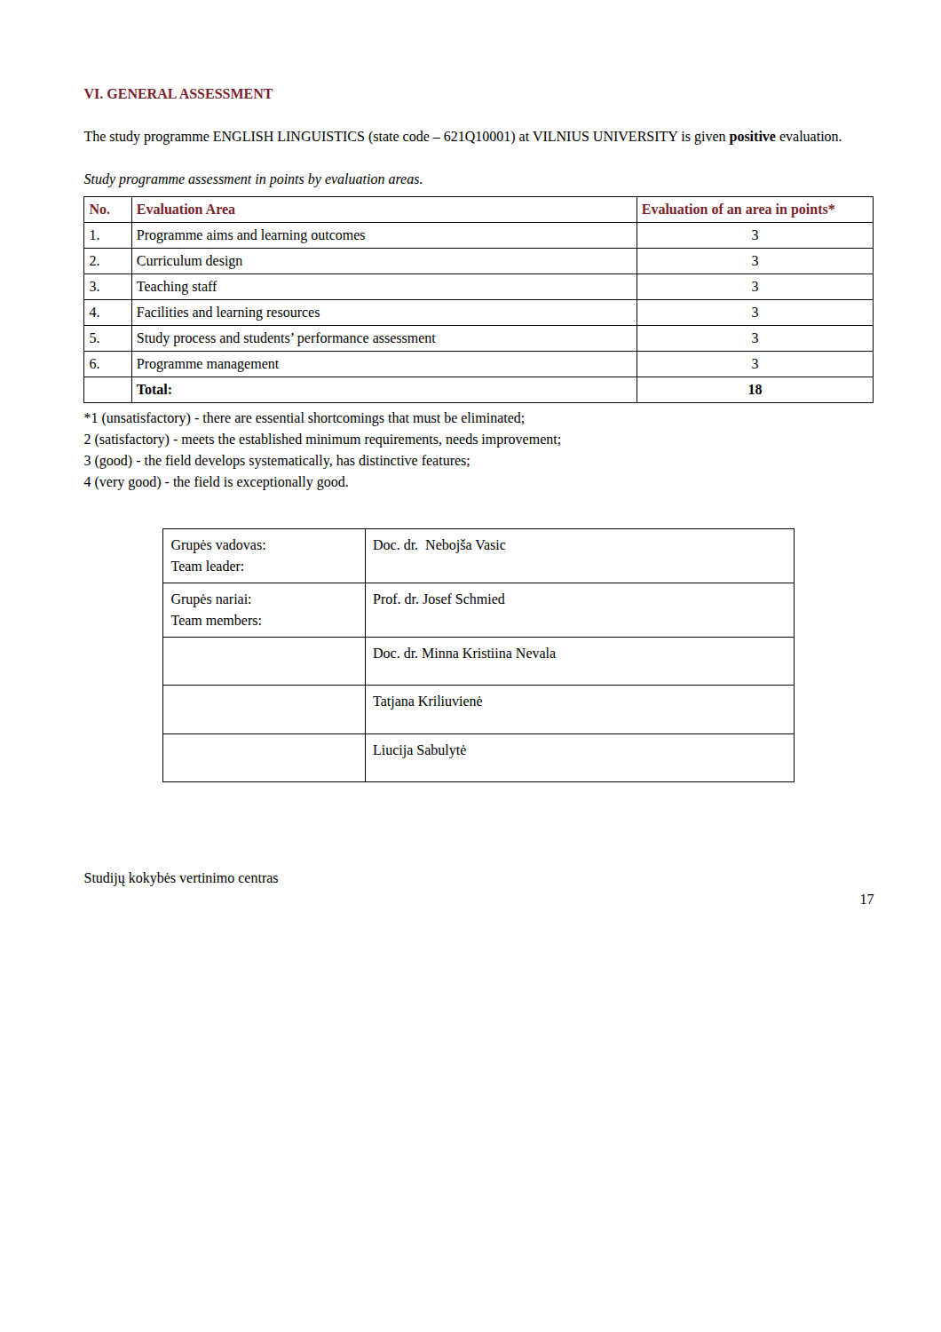VI. GENERAL ASSESSMENT
The study programme ENGLISH LINGUISTICS (state code – 621Q10001) at VILNIUS UNIVERSITY is given positive evaluation.
Study programme assessment in points by evaluation areas.
| No. | Evaluation Area | Evaluation of an area in points* |
| --- | --- | --- |
| 1. | Programme aims and learning outcomes | 3 |
| 2. | Curriculum design | 3 |
| 3. | Teaching staff | 3 |
| 4. | Facilities and learning resources | 3 |
| 5. | Study process and students’ performance assessment | 3 |
| 6. | Programme management | 3 |
| | Total: | 18 |
*1 (unsatisfactory) - there are essential shortcomings that must be eliminated;
2 (satisfactory) - meets the established minimum requirements, needs improvement;
3 (good) - the field develops systematically, has distinctive features;
4 (very good) - the field is exceptionally good.
| Grupės vadovas: Team leader: | Doc. dr. Nebojša Vasic |
| Grupės nariai: Team members: | Prof. dr. Josef Schmied |
| | Doc. dr. Minna Kristiina Nevala |
| | Tatjana Kriliuvienė |
| | Liucija Sabulytė |
Studijų kokybės vertinimo centras
17